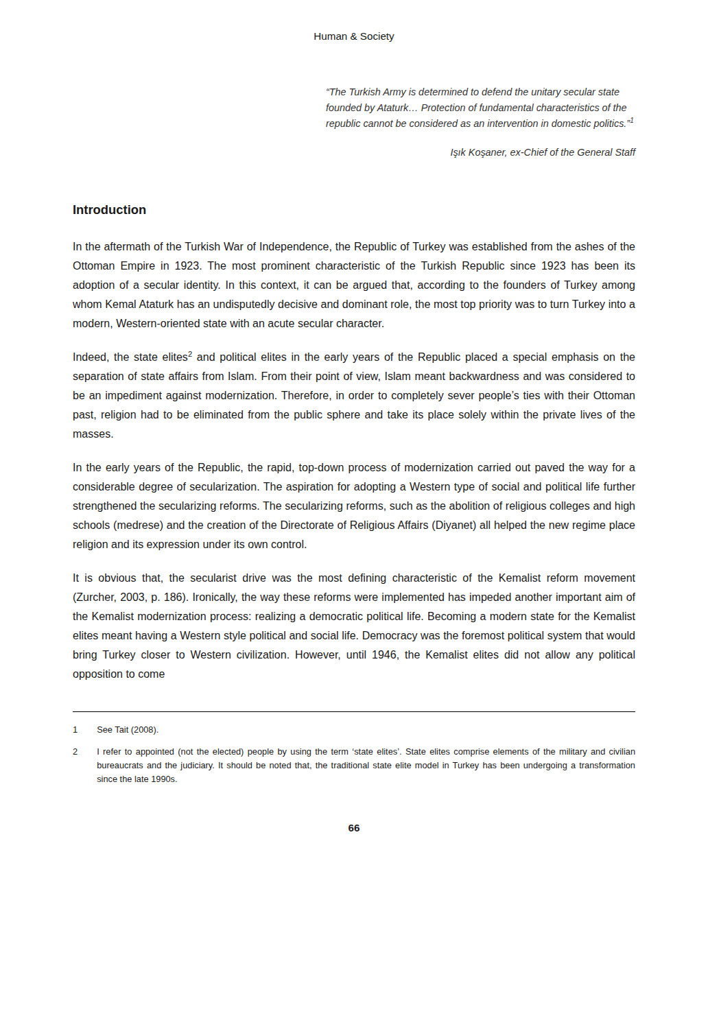Human & Society
“The Turkish Army is determined to defend the unitary secular state founded by Ataturk… Protection of fundamental characteristics of the republic cannot be considered as an intervention in domestic politics.”1
Işık Koşaner, ex-Chief of the General Staff
Introduction
In the aftermath of the Turkish War of Independence, the Republic of Turkey was established from the ashes of the Ottoman Empire in 1923. The most prominent characteristic of the Turkish Republic since 1923 has been its adoption of a secular identity. In this context, it can be argued that, according to the founders of Turkey among whom Kemal Ataturk has an undisputedly decisive and dominant role, the most top priority was to turn Turkey into a modern, Western-oriented state with an acute secular character.
Indeed, the state elites2 and political elites in the early years of the Republic placed a special emphasis on the separation of state affairs from Islam. From their point of view, Islam meant backwardness and was considered to be an impediment against modernization. Therefore, in order to completely sever people’s ties with their Ottoman past, religion had to be eliminated from the public sphere and take its place solely within the private lives of the masses.
In the early years of the Republic, the rapid, top-down process of modernization carried out paved the way for a considerable degree of secularization. The aspiration for adopting a Western type of social and political life further strengthened the secularizing reforms. The secularizing reforms, such as the abolition of religious colleges and high schools (medrese) and the creation of the Directorate of Religious Affairs (Diyanet) all helped the new regime place religion and its expression under its own control.
It is obvious that, the secularist drive was the most defining characteristic of the Kemalist reform movement (Zurcher, 2003, p. 186). Ironically, the way these reforms were implemented has impeded another important aim of the Kemalist modernization process: realizing a democratic political life. Becoming a modern state for the Kemalist elites meant having a Western style political and social life. Democracy was the foremost political system that would bring Turkey closer to Western civilization. However, until 1946, the Kemalist elites did not allow any political opposition to come
See Tait (2008).
I refer to appointed (not the elected) people by using the term ‘state elites’. State elites comprise elements of the military and civilian bureaucrats and the judiciary. It should be noted that, the traditional state elite model in Turkey has been undergoing a transformation since the late 1990s.
66